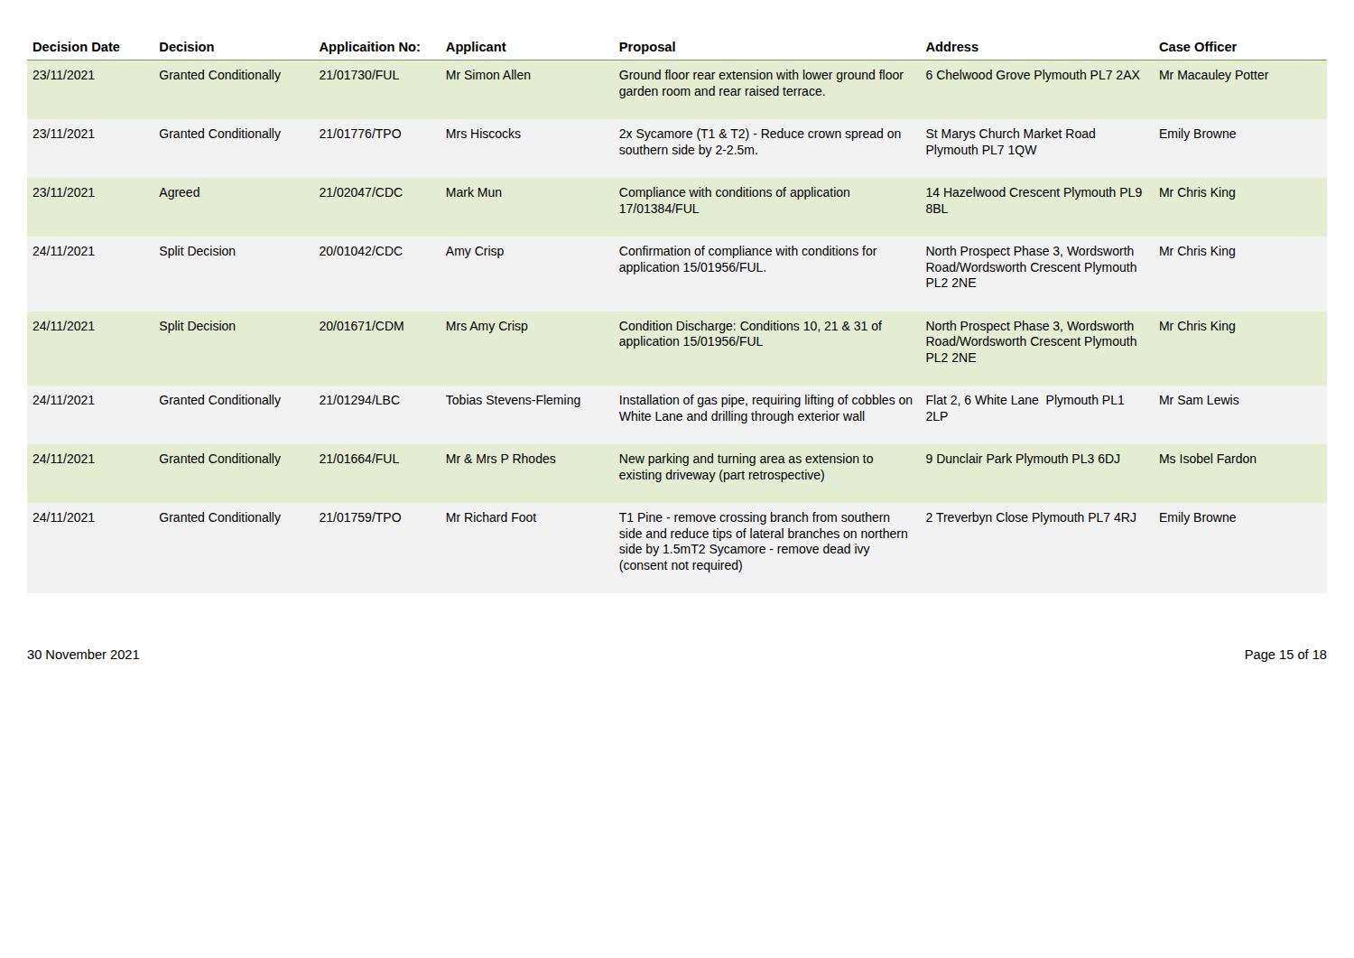| Decision Date | Decision | Applicaition No: | Applicant | Proposal | Address | Case Officer |
| --- | --- | --- | --- | --- | --- | --- |
| 23/11/2021 | Granted Conditionally | 21/01730/FUL | Mr Simon Allen | Ground floor rear extension with lower ground floor garden room and rear raised terrace. | 6 Chelwood Grove Plymouth PL7 2AX | Mr Macauley Potter |
| 23/11/2021 | Granted Conditionally | 21/01776/TPO | Mrs Hiscocks | 2x Sycamore (T1 & T2) - Reduce crown spread on southern side by 2-2.5m. | St Marys Church Market Road Plymouth PL7 1QW | Emily Browne |
| 23/11/2021 | Agreed | 21/02047/CDC | Mark Mun | Compliance with conditions of application 17/01384/FUL | 14 Hazelwood Crescent Plymouth PL9 8BL | Mr Chris King |
| 24/11/2021 | Split Decision | 20/01042/CDC | Amy Crisp | Confirmation of compliance with conditions for application 15/01956/FUL. | North Prospect Phase 3, Wordsworth Road/Wordsworth Crescent Plymouth PL2 2NE | Mr Chris King |
| 24/11/2021 | Split Decision | 20/01671/CDM | Mrs Amy Crisp | Condition Discharge: Conditions 10, 21 & 31 of application 15/01956/FUL | North Prospect Phase 3, Wordsworth Road/Wordsworth Crescent Plymouth PL2 2NE | Mr Chris King |
| 24/11/2021 | Granted Conditionally | 21/01294/LBC | Tobias Stevens-Fleming | Installation of gas pipe, requiring lifting of cobbles on White Lane and drilling through exterior wall | Flat 2, 6 White Lane Plymouth PL1 2LP | Mr Sam Lewis |
| 24/11/2021 | Granted Conditionally | 21/01664/FUL | Mr & Mrs P Rhodes | New parking and turning area as extension to existing driveway (part retrospective) | 9 Dunclair Park Plymouth PL3 6DJ | Ms Isobel Fardon |
| 24/11/2021 | Granted Conditionally | 21/01759/TPO | Mr Richard Foot | T1 Pine - remove crossing branch from southern side and reduce tips of lateral branches on northern side by 1.5mT2 Sycamore - remove dead ivy (consent not required) | 2 Treverbyn Close Plymouth PL7 4RJ | Emily Browne |
30 November 2021 Page 15 of 18